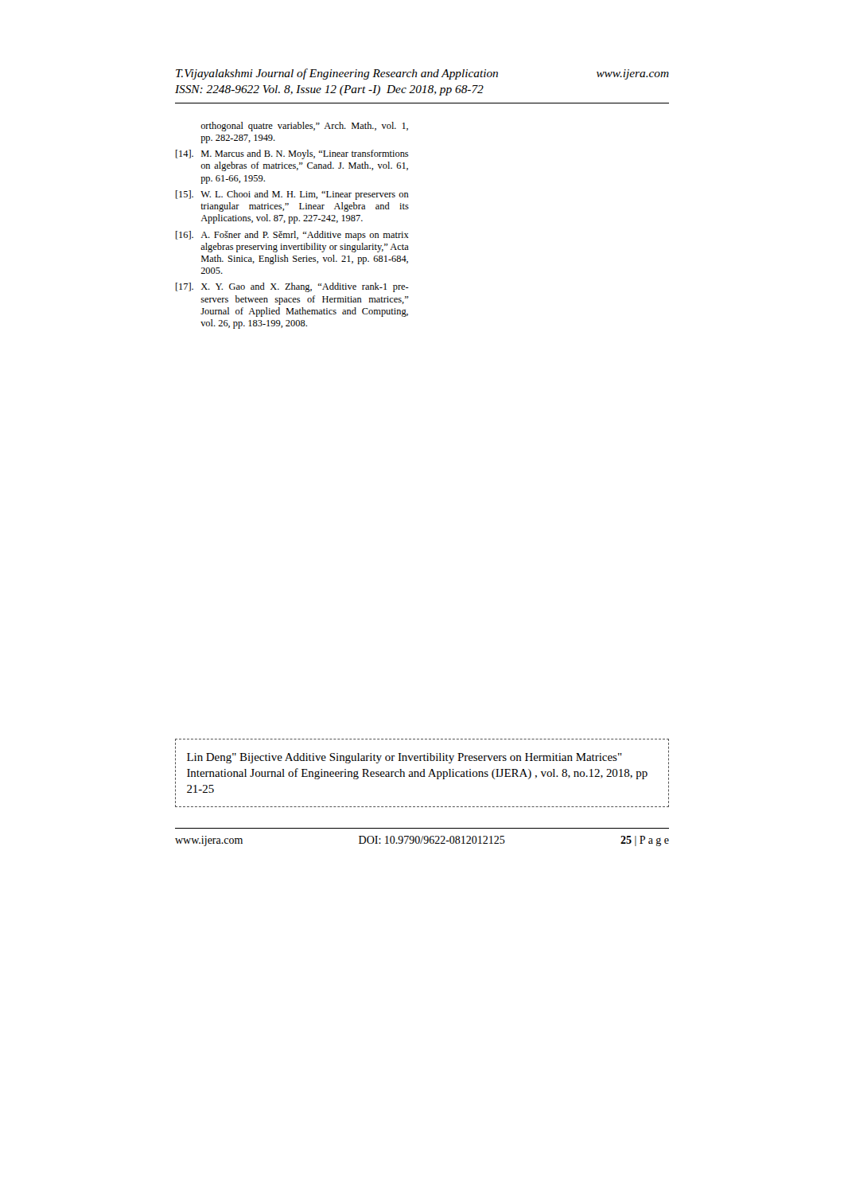T.Vijayalakshmi Journal of Engineering Research and Application www.ijera.com
ISSN: 2248-9622 Vol. 8, Issue 12 (Part -I) Dec 2018, pp 68-72
orthogonal quatre variables,” Arch. Math., vol. 1, pp. 282-287, 1949.
[14]. M. Marcus and B. N. Moyls, “Linear transformtions on algebras of matrices,” Canad. J. Math., vol. 61, pp. 61-66, 1959.
[15]. W. L. Chooi and M. H. Lim, “Linear preservers on triangular matrices,” Linear Algebra and its Applications, vol. 87, pp. 227-242, 1987.
[16]. A. Fošner and P. Sěmrl, “Additive maps on matrix algebras preserving invertibility or singularity,” Acta Math. Sinica, English Series, vol. 21, pp. 681-684, 2005.
[17]. X. Y. Gao and X. Zhang, “Additive rank-1 preservers between spaces of Hermitian matrices,” Journal of Applied Mathematics and Computing, vol. 26, pp. 183-199, 2008.
Lin Deng" Bijective Additive Singularity or Invertibility Preservers on Hermitian Matrices" International Journal of Engineering Research and Applications (IJERA) , vol. 8, no.12, 2018, pp 21-25
www.ijera.com DOI: 10.9790/9622-0812012125 25 | P a g e